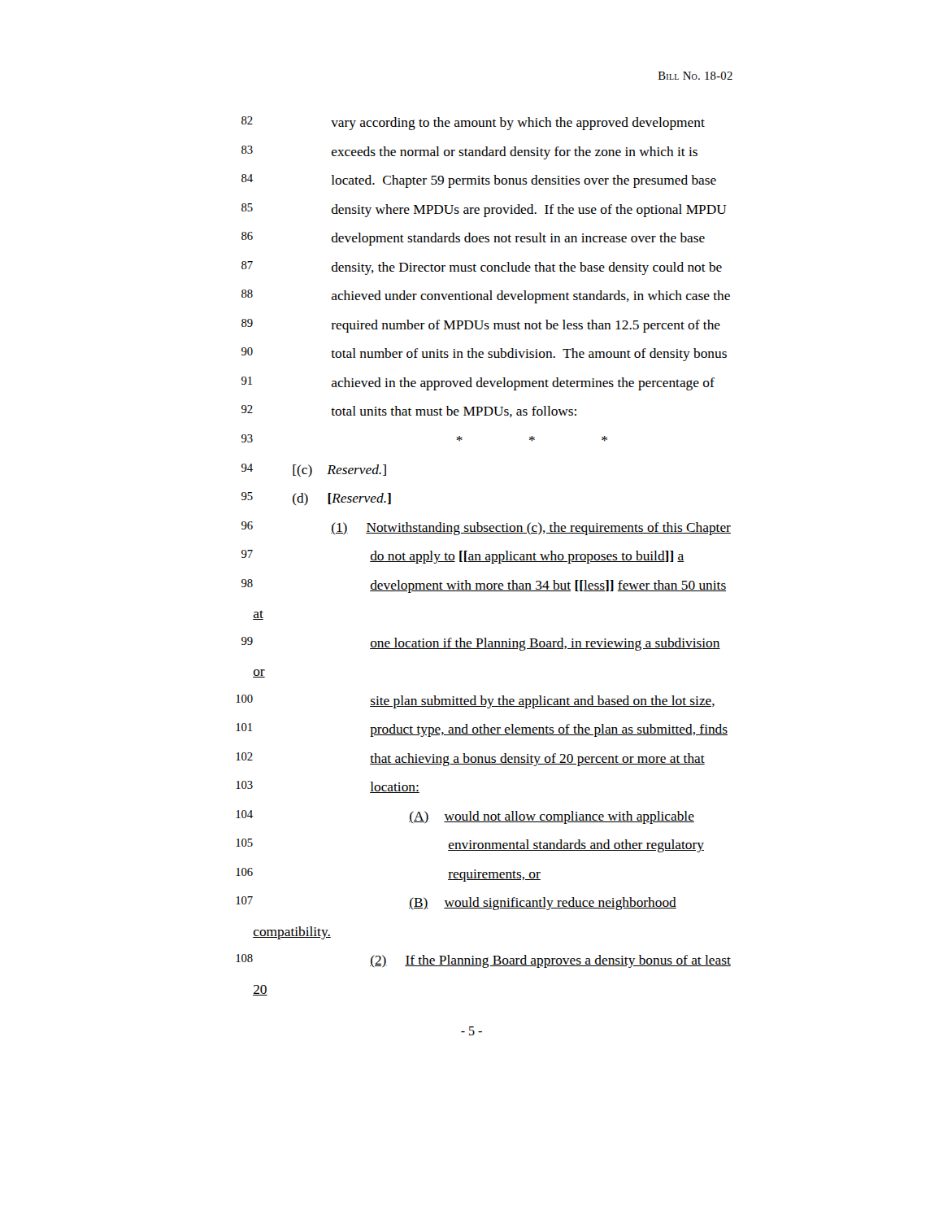Bill No. 18-02
| 82 | vary according to the amount by which the approved development |
| 83 | exceeds the normal or standard density for the zone in which it is |
| 84 | located. Chapter 59 permits bonus densities over the presumed base |
| 85 | density where MPDUs are provided. If the use of the optional MPDU |
| 86 | development standards does not result in an increase over the base |
| 87 | density, the Director must conclude that the base density could not be |
| 88 | achieved under conventional development standards, in which case the |
| 89 | required number of MPDUs must not be less than 12.5 percent of the |
| 90 | total number of units in the subdivision. The amount of density bonus |
| 91 | achieved in the approved development determines the percentage of |
| 92 | total units that must be MPDUs, as follows: |
| 93 | * * * |
| 94 | [(c) Reserved. ] |
| 95 | (d) [ Reserved. ] |
| 96 | (1) Notwithstanding subsection (c), the requirements of this Chapter |
| 97 | do not apply to [[ an applicant who proposes to build ]] a |
| 98 | development with more than 34 but [[ less ]] fewer than 50 units at |
| 99 | one location if the Planning Board, in reviewing a subdivision or |
| 100 | site plan submitted by the applicant and based on the lot size, |
| 101 | product type, and other elements of the plan as submitted, finds |
| 102 | that achieving a bonus density of 20 percent or more at that |
| 103 | location: |
| 104 | (A) would not allow compliance with applicable |
| 105 | environmental standards and other regulatory |
| 106 | requirements, or |
| 107 | (B) would significantly reduce neighborhood compatibility. |
| 108 | (2) If the Planning Board approves a density bonus of at least 20 |
- 5 -